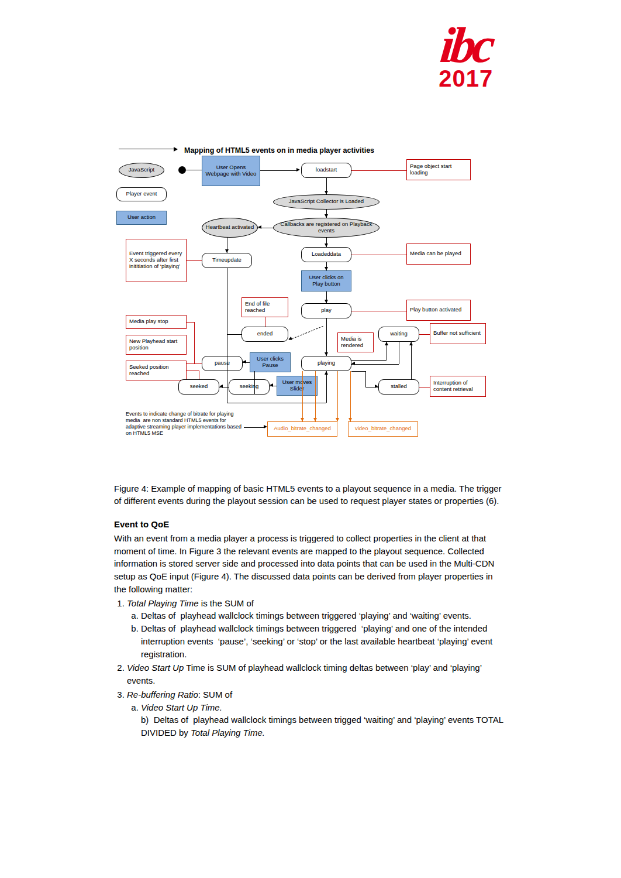ibc 2017
Mapping of HTML5 events on in media player activities
JavaScript
Player event
User action
User Opens Webpage with Video
loadstart
Page object start loading
JavaScript Collector is Loaded
Callbacks are registered on Playback events
Heartbeat activated
Loadeddata
Media can be played
Timeupdate
Event triggered every X seconds after first inititiation of ‘playing’
User clicks on Play button
play
Play button activated
End of file reached
ended
waiting
Buffer not sufficient
Media is rendered
Media play stop
New Playhead start position
Seeked position reached
pause
User clicks Pause
seeked
seeking
User moves Slider
playing
stalled
Interruption of content retrieval
Audio_bitrate_changed
video_bitrate_changed
Events to indicate change of bitrate for playing media are non standard HTML5 events for adaptive streaming player implementations based on HTML5 MSE
Figure 4: Example of mapping of basic HTML5 events to a playout sequence in a media. The trigger of different events during the playout session can be used to request player states or properties (6).
Event to QoE
With an event from a media player a process is triggered to collect properties in the client at that moment of time. In Figure 3 the relevant events are mapped to the playout sequence. Collected information is stored server side and processed into data points that can be used in the Multi-CDN setup as QoE input (Figure 4). The discussed data points can be derived from player properties in the following matter:
Total Playing Time is the SUM of
Deltas of playhead wallclock timings between triggered ‘playing’ and ‘waiting’ events.
Deltas of playhead wallclock timings between triggered ‘playing’ and one of the intended interruption events ‘pause’, ‘seeking’ or ‘stop’ or the last available heartbeat ‘playing’ event registration.
Video Start Up Time is SUM of playhead wallclock timing deltas between ‘play’ and ‘playing’ events.
Re-buffering Ratio: SUM of
Video Start Up Time.
b) Deltas of playhead wallclock timings between trigged ‘waiting’ and ‘playing’ events TOTAL DIVIDED by Total Playing Time.